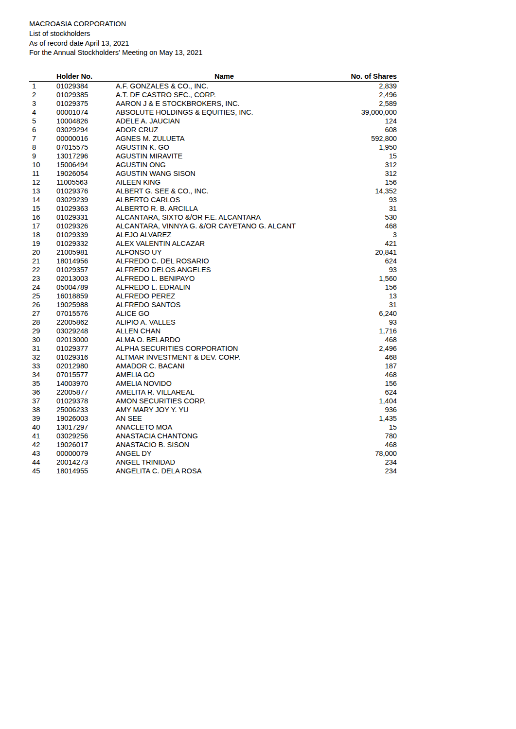MACROASIA CORPORATION
List of stockholders
As of record date April 13, 2021
For the Annual Stockholders' Meeting on May 13, 2021
| | Holder No. | Name | No. of Shares |
| --- | --- | --- | --- |
| 1 | 01029384 | A.F. GONZALES & CO., INC. | 2,839 |
| 2 | 01029385 | A.T. DE CASTRO SEC., CORP. | 2,496 |
| 3 | 01029375 | AARON J & E STOCKBROKERS, INC. | 2,589 |
| 4 | 00001074 | ABSOLUTE HOLDINGS & EQUITIES, INC. | 39,000,000 |
| 5 | 10004826 | ADELE A. JAUCIAN | 124 |
| 6 | 03029294 | ADOR CRUZ | 608 |
| 7 | 00000016 | AGNES M. ZULUETA | 592,800 |
| 8 | 07015575 | AGUSTIN K. GO | 1,950 |
| 9 | 13017296 | AGUSTIN MIRAVITE | 15 |
| 10 | 15006494 | AGUSTIN ONG | 312 |
| 11 | 19026054 | AGUSTIN WANG SISON | 312 |
| 12 | 11005563 | AILEEN KING | 156 |
| 13 | 01029376 | ALBERT G. SEE & CO., INC. | 14,352 |
| 14 | 03029239 | ALBERTO CARLOS | 93 |
| 15 | 01029363 | ALBERTO R. B. ARCILLA | 31 |
| 16 | 01029331 | ALCANTARA, SIXTO &/OR F.E. ALCANTARA | 530 |
| 17 | 01029326 | ALCANTARA, VINNYA G. &/OR CAYETANO G. ALCANT | 468 |
| 18 | 01029339 | ALEJO ALVAREZ | 3 |
| 19 | 01029332 | ALEX VALENTIN ALCAZAR | 421 |
| 20 | 21005981 | ALFONSO UY | 20,841 |
| 21 | 18014956 | ALFREDO C. DEL ROSARIO | 624 |
| 22 | 01029357 | ALFREDO DELOS ANGELES | 93 |
| 23 | 02013003 | ALFREDO L. BENIPAYO | 1,560 |
| 24 | 05004789 | ALFREDO L. EDRALIN | 156 |
| 25 | 16018859 | ALFREDO PEREZ | 13 |
| 26 | 19025988 | ALFREDO SANTOS | 31 |
| 27 | 07015576 | ALICE GO | 6,240 |
| 28 | 22005862 | ALIPIO A. VALLES | 93 |
| 29 | 03029248 | ALLEN CHAN | 1,716 |
| 30 | 02013000 | ALMA O. BELARDO | 468 |
| 31 | 01029377 | ALPHA SECURITIES CORPORATION | 2,496 |
| 32 | 01029316 | ALTMAR INVESTMENT & DEV. CORP. | 468 |
| 33 | 02012980 | AMADOR C. BACANI | 187 |
| 34 | 07015577 | AMELIA GO | 468 |
| 35 | 14003970 | AMELIA NOVIDO | 156 |
| 36 | 22005877 | AMELITA R. VILLAREAL | 624 |
| 37 | 01029378 | AMON SECURITIES CORP. | 1,404 |
| 38 | 25006233 | AMY MARY JOY Y. YU | 936 |
| 39 | 19026003 | AN SEE | 1,435 |
| 40 | 13017297 | ANACLETO MOA | 15 |
| 41 | 03029256 | ANASTACIA CHANTONG | 780 |
| 42 | 19026017 | ANASTACIO B. SISON | 468 |
| 43 | 00000079 | ANGEL DY | 78,000 |
| 44 | 20014273 | ANGEL TRINIDAD | 234 |
| 45 | 18014955 | ANGELITA C. DELA ROSA | 234 |